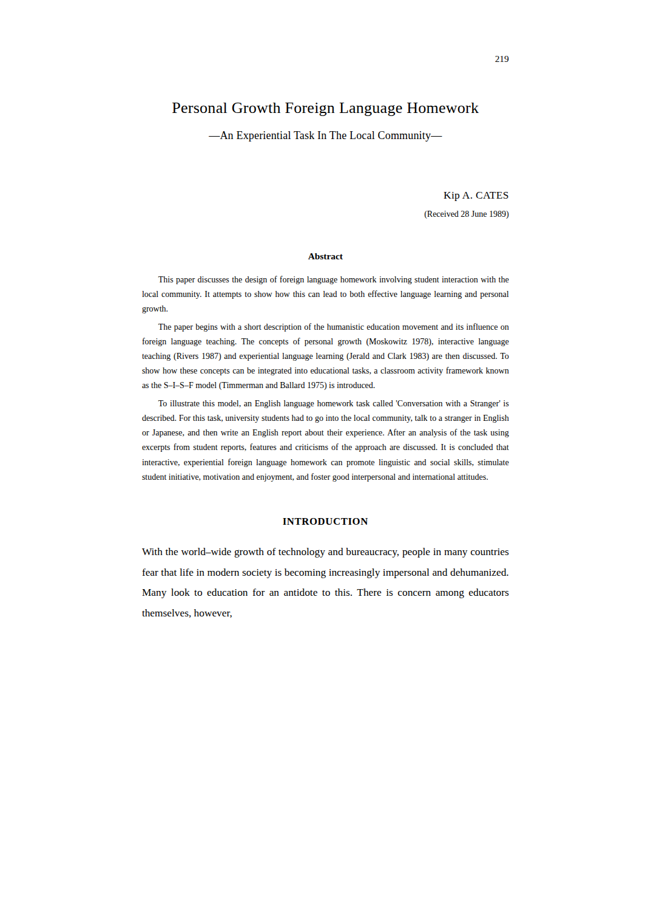219
Personal Growth Foreign Language Homework
—An Experiential Task In The Local Community—
Kip A. CATES
(Received 28 June 1989)
Abstract
This paper discusses the design of foreign language homework involving student interaction with the local community. It attempts to show how this can lead to both effective language learning and personal growth.
The paper begins with a short description of the humanistic education movement and its influence on foreign language teaching. The concepts of personal growth (Moskowitz 1978), interactive language teaching (Rivers 1987) and experiential language learning (Jerald and Clark 1983) are then discussed. To show how these concepts can be integrated into educational tasks, a classroom activity framework known as the S–I–S–F model (Timmerman and Ballard 1975) is introduced.
To illustrate this model, an English language homework task called 'Conversation with a Stranger' is described. For this task, university students had to go into the local community, talk to a stranger in English or Japanese, and then write an English report about their experience. After an analysis of the task using excerpts from student reports, features and criticisms of the approach are discussed. It is concluded that interactive, experiential foreign language homework can promote linguistic and social skills, stimulate student initiative, motivation and enjoyment, and foster good interpersonal and international attitudes.
INTRODUCTION
With the world–wide growth of technology and bureaucracy, people in many countries fear that life in modern society is becoming increasingly impersonal and dehumanized. Many look to education for an antidote to this. There is concern among educators themselves, however,